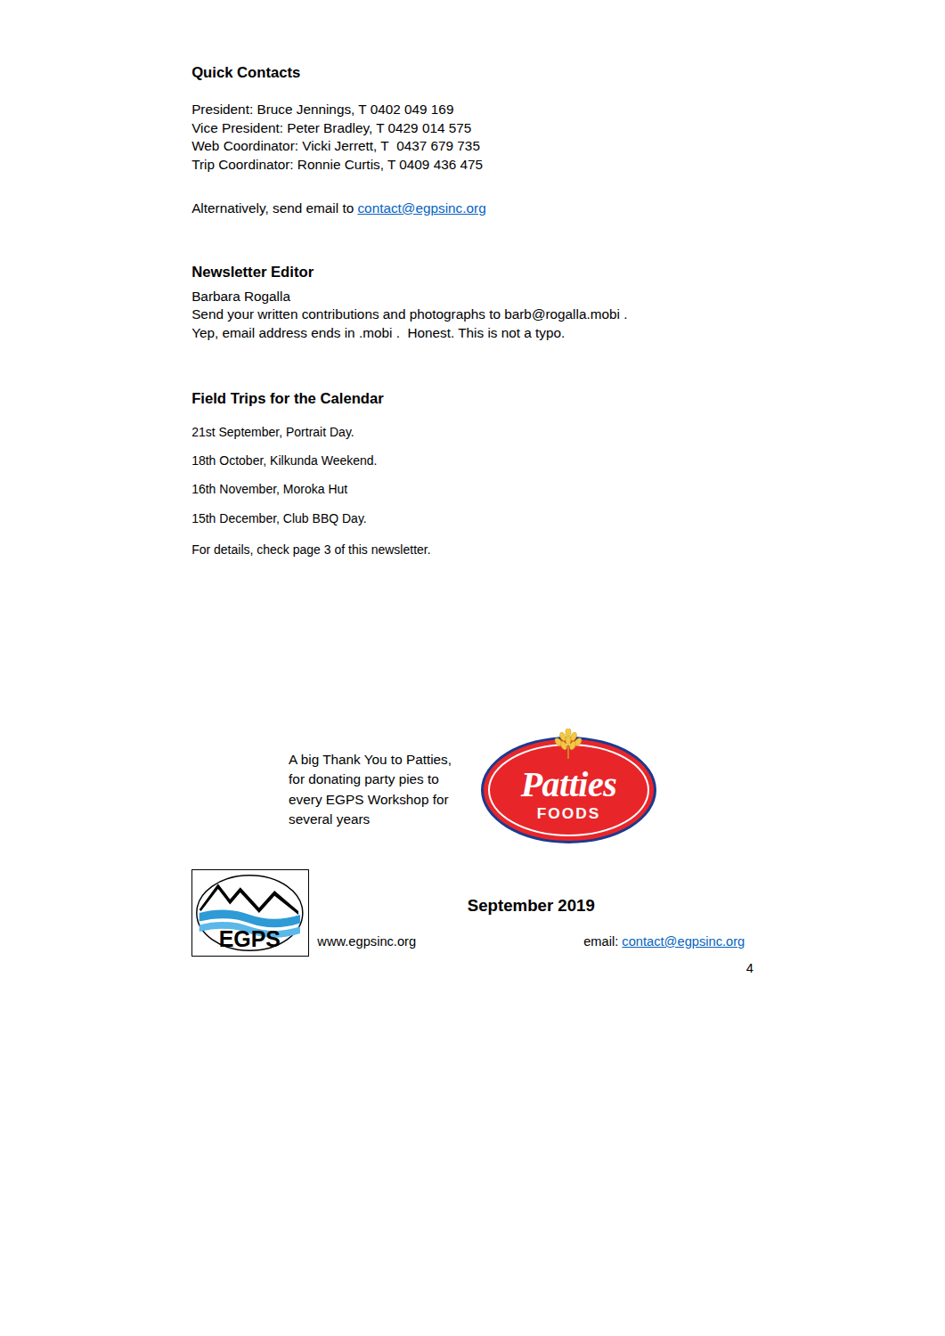Quick Contacts
President: Bruce Jennings, T 0402 049 169
Vice President: Peter Bradley, T 0429 014 575
Web Coordinator: Vicki Jerrett, T 0437 679 735
Trip Coordinator: Ronnie Curtis, T 0409 436 475
Alternatively, send email to contact@egpsinc.org
Newsletter Editor
Barbara Rogalla
Send your written contributions and photographs to barb@rogalla.mobi .
Yep, email address ends in .mobi . Honest. This is not a typo.
Field Trips for the Calendar
21st September, Portrait Day.
18th October, Kilkunda Weekend.
16th November, Moroka Hut
15th December, Club BBQ Day.
For details, check page 3 of this newsletter.
A big Thank You to Patties, for donating party pies to every EGPS Workshop for several years
Patties
FOODS
EGPS
September 2019
www.egpsinc.org email: contact@egpsinc.org
4